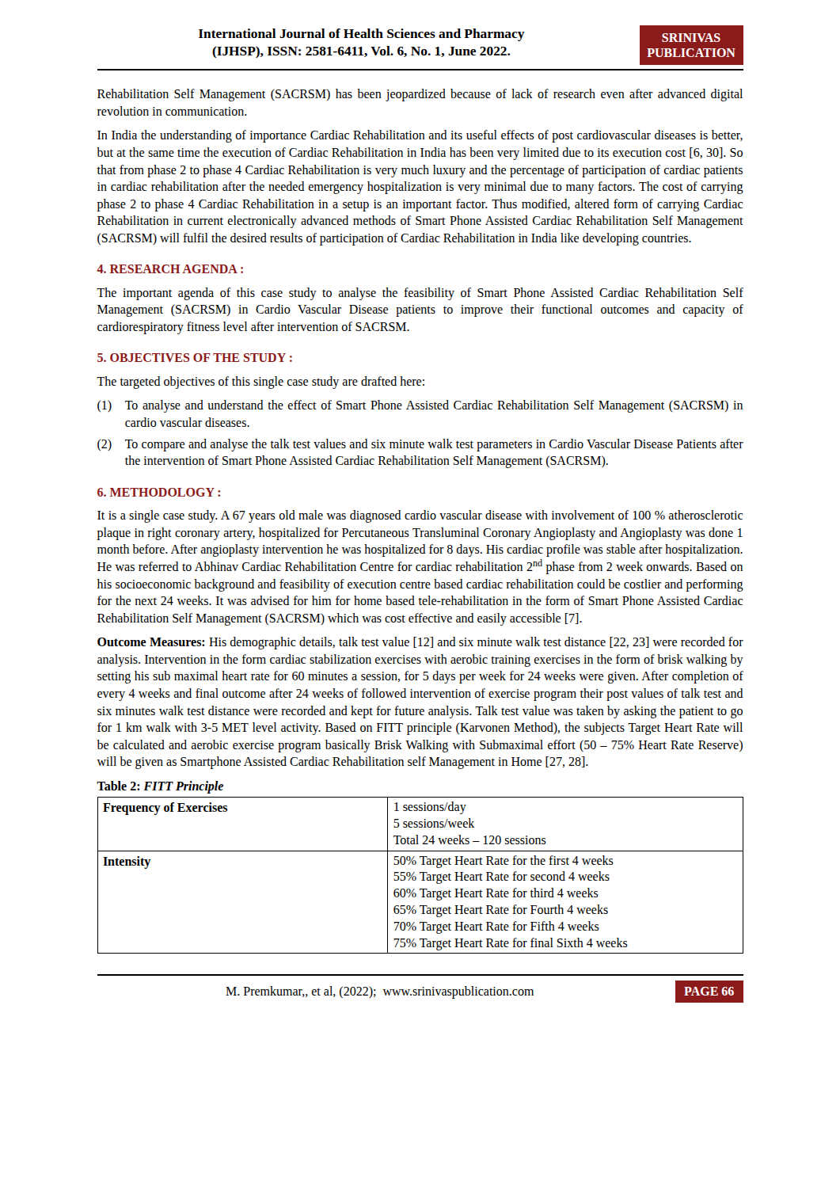International Journal of Health Sciences and Pharmacy
(IJHSP), ISSN: 2581-6411, Vol. 6, No. 1, June 2022.
SRINIVAS
PUBLICATION
Rehabilitation Self Management (SACRSM) has been jeopardized because of lack of research even after advanced digital revolution in communication.
In India the understanding of importance Cardiac Rehabilitation and its useful effects of post cardiovascular diseases is better, but at the same time the execution of Cardiac Rehabilitation in India has been very limited due to its execution cost [6, 30]. So that from phase 2 to phase 4 Cardiac Rehabilitation is very much luxury and the percentage of participation of cardiac patients in cardiac rehabilitation after the needed emergency hospitalization is very minimal due to many factors. The cost of carrying phase 2 to phase 4 Cardiac Rehabilitation in a setup is an important factor. Thus modified, altered form of carrying Cardiac Rehabilitation in current electronically advanced methods of Smart Phone Assisted Cardiac Rehabilitation Self Management (SACRSM) will fulfil the desired results of participation of Cardiac Rehabilitation in India like developing countries.
4. RESEARCH AGENDA :
The important agenda of this case study to analyse the feasibility of Smart Phone Assisted Cardiac Rehabilitation Self Management (SACRSM) in Cardio Vascular Disease patients to improve their functional outcomes and capacity of cardiorespiratory fitness level after intervention of SACRSM.
5. OBJECTIVES OF THE STUDY :
The targeted objectives of this single case study are drafted here:
(1) To analyse and understand the effect of Smart Phone Assisted Cardiac Rehabilitation Self Management (SACRSM) in cardio vascular diseases.
(2) To compare and analyse the talk test values and six minute walk test parameters in Cardio Vascular Disease Patients after the intervention of Smart Phone Assisted Cardiac Rehabilitation Self Management (SACRSM).
6. METHODOLOGY :
It is a single case study. A 67 years old male was diagnosed cardio vascular disease with involvement of 100 % atherosclerotic plaque in right coronary artery, hospitalized for Percutaneous Transluminal Coronary Angioplasty and Angioplasty was done 1 month before. After angioplasty intervention he was hospitalized for 8 days. His cardiac profile was stable after hospitalization. He was referred to Abhinav Cardiac Rehabilitation Centre for cardiac rehabilitation 2nd phase from 2 week onwards. Based on his socioeconomic background and feasibility of execution centre based cardiac rehabilitation could be costlier and performing for the next 24 weeks. It was advised for him for home based tele-rehabilitation in the form of Smart Phone Assisted Cardiac Rehabilitation Self Management (SACRSM) which was cost effective and easily accessible [7].
Outcome Measures: His demographic details, talk test value [12] and six minute walk test distance [22, 23] were recorded for analysis. Intervention in the form cardiac stabilization exercises with aerobic training exercises in the form of brisk walking by setting his sub maximal heart rate for 60 minutes a session, for 5 days per week for 24 weeks were given. After completion of every 4 weeks and final outcome after 24 weeks of followed intervention of exercise program their post values of talk test and six minutes walk test distance were recorded and kept for future analysis. Talk test value was taken by asking the patient to go for 1 km walk with 3-5 MET level activity. Based on FITT principle (Karvonen Method), the subjects Target Heart Rate will be calculated and aerobic exercise program basically Brisk Walking with Submaximal effort (50 – 75% Heart Rate Reserve) will be given as Smartphone Assisted Cardiac Rehabilitation self Management in Home [27, 28].
Table 2: FITT Principle
| Frequency of Exercises | 1 sessions/day 5 sessions/week Total 24 weeks – 120 sessions |
| Intensity | 50% Target Heart Rate for the first 4 weeks 55% Target Heart Rate for second 4 weeks 60% Target Heart Rate for third 4 weeks 65% Target Heart Rate for Fourth 4 weeks 70% Target Heart Rate for Fifth 4 weeks 75% Target Heart Rate for final Sixth 4 weeks |
M. Premkumar,, et al, (2022); www.srinivaspublication.com
PAGE 66